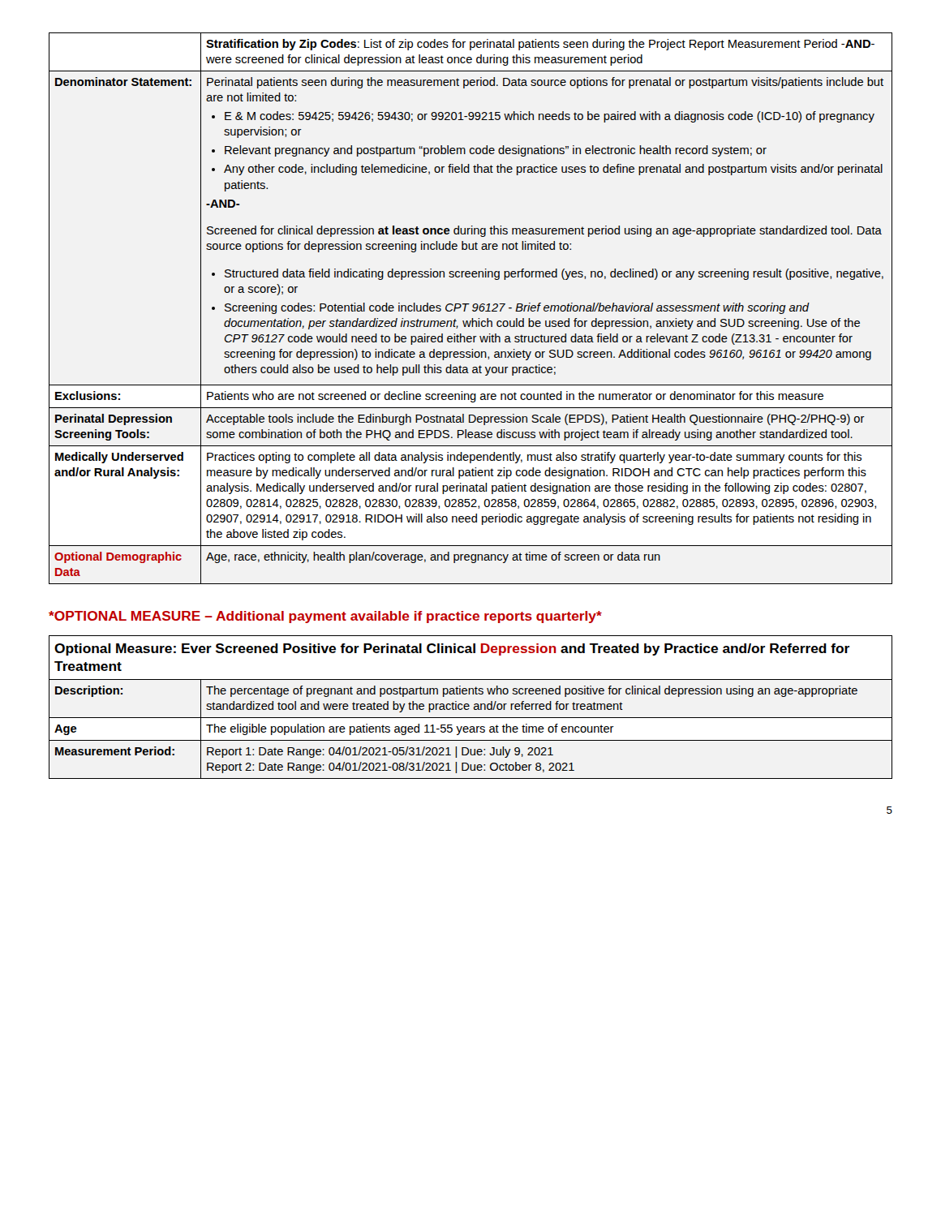| | Stratification by Zip Codes : List of zip codes for perinatal patients seen during the Project Report Measurement Period - AND - were screened for clinical depression at least once during this measurement period |
| Denominator Statement: | Perinatal patients seen during the measurement period. Data source options for prenatal or postpartum visits/patients include but are not limited to: E & M codes: 59425; 59426; 59430; or 99201-99215 which needs to be paired with a diagnosis code (ICD-10) of pregnancy supervision; or Relevant pregnancy and postpartum “problem code designations” in electronic health record system; or Any other code, including telemedicine, or field that the practice uses to define prenatal and postpartum visits and/or perinatal patients. -AND- Screened for clinical depression at least once during this measurement period using an age-appropriate standardized tool. Data source options for depression screening include but are not limited to: Structured data field indicating depression screening performed (yes, no, declined) or any screening result (positive, negative, or a score); or Screening codes: Potential code includes CPT 96127 - Brief emotional/behavioral assessment with scoring and documentation, per standardized instrument, which could be used for depression, anxiety and SUD screening. Use of the CPT 96127 code would need to be paired either with a structured data field or a relevant Z code (Z13.31 - encounter for screening for depression) to indicate a depression, anxiety or SUD screen. Additional codes 96160, 96161 or 99420 among others could also be used to help pull this data at your practice; |
| Exclusions: | Patients who are not screened or decline screening are not counted in the numerator or denominator for this measure |
| Perinatal Depression Screening Tools: | Acceptable tools include the Edinburgh Postnatal Depression Scale (EPDS), Patient Health Questionnaire (PHQ-2/PHQ-9) or some combination of both the PHQ and EPDS. Please discuss with project team if already using another standardized tool. |
| Medically Underserved and/or Rural Analysis: | Practices opting to complete all data analysis independently, must also stratify quarterly year-to-date summary counts for this measure by medically underserved and/or rural patient zip code designation. RIDOH and CTC can help practices perform this analysis. Medically underserved and/or rural perinatal patient designation are those residing in the following zip codes: 02807, 02809, 02814, 02825, 02828, 02830, 02839, 02852, 02858, 02859, 02864, 02865, 02882, 02885, 02893, 02895, 02896, 02903, 02907, 02914, 02917, 02918. RIDOH will also need periodic aggregate analysis of screening results for patients not residing in the above listed zip codes. |
| Optional Demographic Data | Age, race, ethnicity, health plan/coverage, and pregnancy at time of screen or data run |
*OPTIONAL MEASURE – Additional payment available if practice reports quarterly*
| Optional Measure: Ever Screened Positive for Perinatal Clinical Depression and Treated by Practice and/or Referred for Treatment |
| Description: | The percentage of pregnant and postpartum patients who screened positive for clinical depression using an age-appropriate standardized tool and were treated by the practice and/or referred for treatment |
| Age | The eligible population are patients aged 11-55 years at the time of encounter |
| Measurement Period: | Report 1: Date Range: 04/01/2021-05/31/2021 / Due: July 9, 2021 Report 2: Date Range: 04/01/2021-08/31/2021 / Due: October 8, 2021 |
5